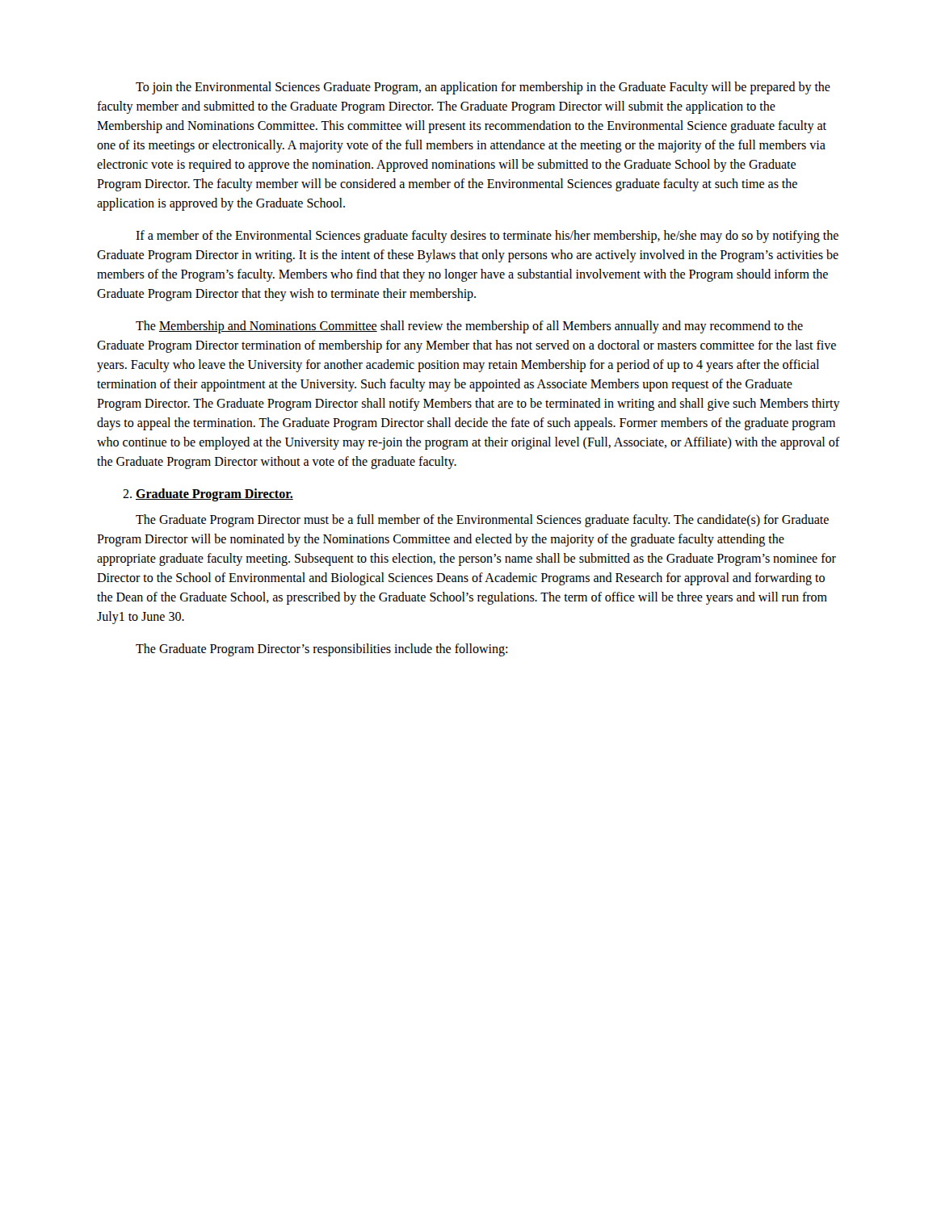To join the Environmental Sciences Graduate Program, an application for membership in the Graduate Faculty will be prepared by the faculty member and submitted to the Graduate Program Director. The Graduate Program Director will submit the application to the Membership and Nominations Committee. This committee will present its recommendation to the Environmental Science graduate faculty at one of its meetings or electronically. A majority vote of the full members in attendance at the meeting or the majority of the full members via electronic vote is required to approve the nomination. Approved nominations will be submitted to the Graduate School by the Graduate Program Director. The faculty member will be considered a member of the Environmental Sciences graduate faculty at such time as the application is approved by the Graduate School.
If a member of the Environmental Sciences graduate faculty desires to terminate his/her membership, he/she may do so by notifying the Graduate Program Director in writing. It is the intent of these Bylaws that only persons who are actively involved in the Program’s activities be members of the Program’s faculty. Members who find that they no longer have a substantial involvement with the Program should inform the Graduate Program Director that they wish to terminate their membership.
The Membership and Nominations Committee shall review the membership of all Members annually and may recommend to the Graduate Program Director termination of membership for any Member that has not served on a doctoral or masters committee for the last five years. Faculty who leave the University for another academic position may retain Membership for a period of up to 4 years after the official termination of their appointment at the University. Such faculty may be appointed as Associate Members upon request of the Graduate Program Director. The Graduate Program Director shall notify Members that are to be terminated in writing and shall give such Members thirty days to appeal the termination. The Graduate Program Director shall decide the fate of such appeals. Former members of the graduate program who continue to be employed at the University may re-join the program at their original level (Full, Associate, or Affiliate) with the approval of the Graduate Program Director without a vote of the graduate faculty.
Graduate Program Director.
The Graduate Program Director must be a full member of the Environmental Sciences graduate faculty. The candidate(s) for Graduate Program Director will be nominated by the Nominations Committee and elected by the majority of the graduate faculty attending the appropriate graduate faculty meeting. Subsequent to this election, the person’s name shall be submitted as the Graduate Program’s nominee for Director to the School of Environmental and Biological Sciences Deans of Academic Programs and Research for approval and forwarding to the Dean of the Graduate School, as prescribed by the Graduate School’s regulations. The term of office will be three years and will run from July1 to June 30.
The Graduate Program Director’s responsibilities include the following: